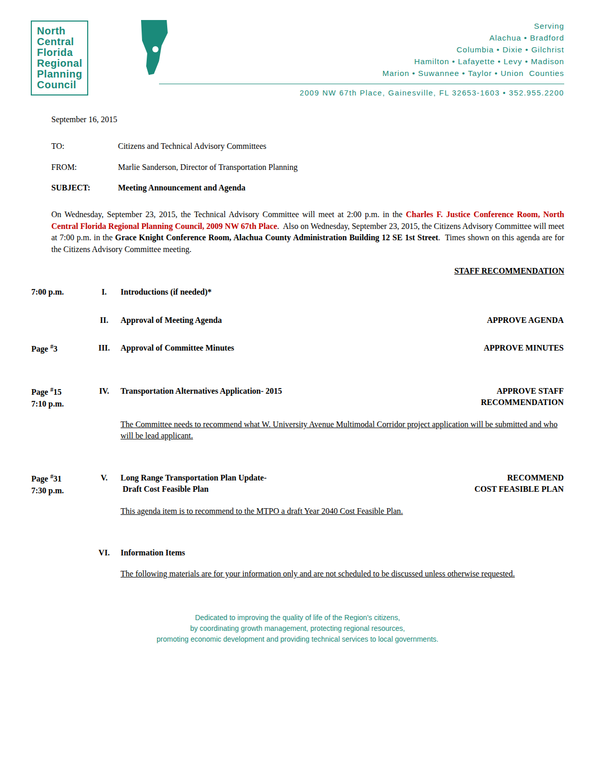North
Central
Florida
Regional
Planning
Council
Serving
Alachua • Bradford
Columbia • Dixie • Gilchrist
Hamilton • Lafayette • Levy • Madison
Marion • Suwannee • Taylor • Union Counties
2009 NW 67th Place, Gainesville, FL 32653‑1603 • 352.955.2200
September 16, 2015
TO:
Citizens and Technical Advisory Committees
FROM:
Marlie Sanderson, Director of Transportation Planning
SUBJECT:
Meeting Announcement and Agenda
On Wednesday, September 23, 2015, the Technical Advisory Committee will meet at 2:00 p.m. in the Charles F. Justice Conference Room, North Central Florida Regional Planning Council, 2009 NW 67th Place. Also on Wednesday, September 23, 2015, the Citizens Advisory Committee will meet at 7:00 p.m. in the Grace Knight Conference Room, Alachua County Administration Building 12 SE 1st Street. Times shown on this agenda are for the Citizens Advisory Committee meeting.
STAFF RECOMMENDATION
| 7:00 p.m. | I. | Introductions (if needed)* | |
| | II. | Approval of Meeting Agenda | APPROVE AGENDA |
| Page # 3 | III. | Approval of Committee Minutes | APPROVE MINUTES |
| Page # 15 7:10 p.m. | IV. | Transportation Alternatives Application- 2015 | APPROVE STAFF RECOMMENDATION |
| | | The Committee needs to recommend what W. University Avenue Multimodal Corridor project application will be submitted and who will be lead applicant. |
| Page # 31 7:30 p.m. | V. | Long Range Transportation Plan Update- Draft Cost Feasible Plan | RECOMMEND COST FEASIBLE PLAN |
| | | This agenda item is to recommend to the MTPO a draft Year 2040 Cost Feasible Plan. |
| | VI. | Information Items | |
| | | The following materials are for your information only and are not scheduled to be discussed unless otherwise requested. |
Dedicated to improving the quality of life of the Region's citizens,
by coordinating growth management, protecting regional resources,
promoting economic development and providing technical services to local governments.